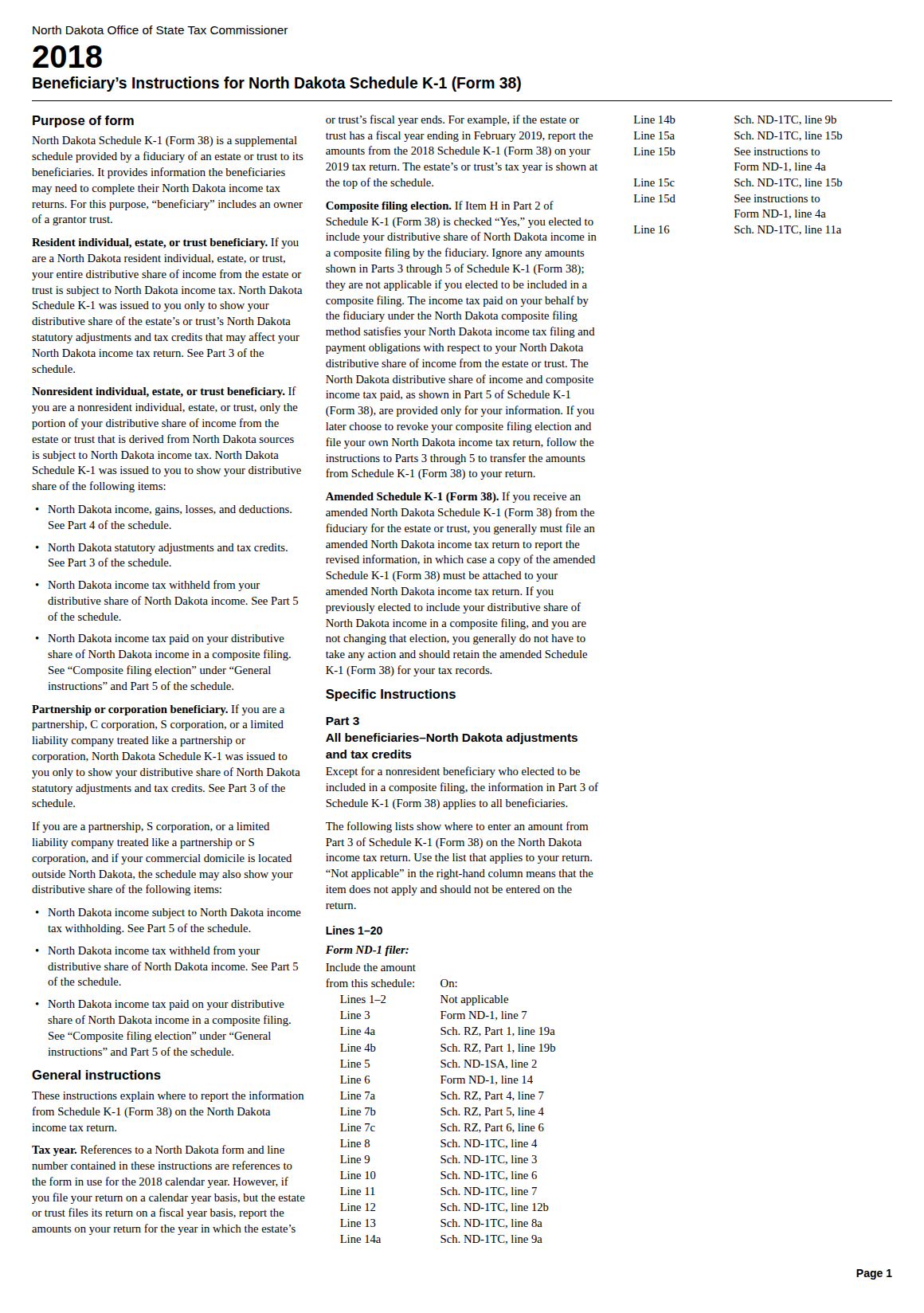North Dakota Office of State Tax Commissioner
2018
Beneficiary’s Instructions for North Dakota Schedule K-1 (Form 38)
Purpose of form
North Dakota Schedule K-1 (Form 38) is a supplemental schedule provided by a fiduciary of an estate or trust to its beneficiaries. It provides information the beneficiaries may need to complete their North Dakota income tax returns. For this purpose, “beneficiary” includes an owner of a grantor trust.
Resident individual, estate, or trust beneficiary. If you are a North Dakota resident individual, estate, or trust, your entire distributive share of income from the estate or trust is subject to North Dakota income tax. North Dakota Schedule K-1 was issued to you only to show your distributive share of the estate’s or trust’s North Dakota statutory adjustments and tax credits that may affect your North Dakota income tax return. See Part 3 of the schedule.
Nonresident individual, estate, or trust beneficiary. If you are a nonresident individual, estate, or trust, only the portion of your distributive share of income from the estate or trust that is derived from North Dakota sources is subject to North Dakota income tax. North Dakota Schedule K-1 was issued to you to show your distributive share of the following items:
North Dakota income, gains, losses, and deductions. See Part 4 of the schedule.
North Dakota statutory adjustments and tax credits. See Part 3 of the schedule.
North Dakota income tax withheld from your distributive share of North Dakota income. See Part 5 of the schedule.
North Dakota income tax paid on your distributive share of North Dakota income in a composite filing. See “Composite filing election” under “General instructions” and Part 5 of the schedule.
Partnership or corporation beneficiary. If you are a partnership, C corporation, S corporation, or a limited liability company treated like a partnership or corporation, North Dakota Schedule K-1 was issued to you only to show your distributive share of North Dakota statutory adjustments and tax credits. See Part 3 of the schedule.
If you are a partnership, S corporation, or a limited liability company treated like a partnership or S corporation, and if your commercial domicile is located outside North Dakota, the schedule may also show your distributive share of the following items:
North Dakota income subject to North Dakota income tax withholding. See Part 5 of the schedule.
North Dakota income tax withheld from your distributive share of North Dakota income. See Part 5 of the schedule.
North Dakota income tax paid on your distributive share of North Dakota income in a composite filing. See “Composite filing election” under “General instructions” and Part 5 of the schedule.
General instructions
These instructions explain where to report the information from Schedule K-1 (Form 38) on the North Dakota income tax return.
Tax year. References to a North Dakota form and line number contained in these instructions are references to the form in use for the 2018 calendar year. However, if you file your return on a calendar year basis, but the estate or trust files its return on a fiscal year basis, report the amounts on your return for the year in which the estate’s or trust’s fiscal year ends. For example, if the estate or trust has a fiscal year ending in February 2019, report the amounts from the 2018 Schedule K-1 (Form 38) on your 2019 tax return. The estate’s or trust’s tax year is shown at the top of the schedule.
Composite filing election. If Item H in Part 2 of Schedule K-1 (Form 38) is checked “Yes,” you elected to include your distributive share of North Dakota income in a composite filing by the fiduciary. Ignore any amounts shown in Parts 3 through 5 of Schedule K-1 (Form 38); they are not applicable if you elected to be included in a composite filing. The income tax paid on your behalf by the fiduciary under the North Dakota composite filing method satisfies your North Dakota income tax filing and payment obligations with respect to your North Dakota distributive share of income from the estate or trust. The North Dakota distributive share of income and composite income tax paid, as shown in Part 5 of Schedule K-1 (Form 38), are provided only for your information. If you later choose to revoke your composite filing election and file your own North Dakota income tax return, follow the instructions to Parts 3 through 5 to transfer the amounts from Schedule K-1 (Form 38) to your return.
Amended Schedule K-1 (Form 38). If you receive an amended North Dakota Schedule K-1 (Form 38) from the fiduciary for the estate or trust, you generally must file an amended North Dakota income tax return to report the revised information, in which case a copy of the amended Schedule K-1 (Form 38) must be attached to your amended North Dakota income tax return. If you previously elected to include your distributive share of North Dakota income in a composite filing, and you are not changing that election, you generally do not have to take any action and should retain the amended Schedule K-1 (Form 38) for your tax records.
Specific Instructions
Part 3
All beneficiaries–North Dakota adjustments and tax credits
Except for a nonresident beneficiary who elected to be included in a composite filing, the information in Part 3 of Schedule K-1 (Form 38) applies to all beneficiaries.
The following lists show where to enter an amount from Part 3 of Schedule K-1 (Form 38) on the North Dakota income tax return. Use the list that applies to your return. “Not applicable” in the right-hand column means that the item does not apply and should not be entered on the return.
Lines 1–20
Form ND-1 filer:
| Include the amount |
| from this schedule: | On: |
| Lines 1–2 | Not applicable |
| Line 3 | Form ND-1, line 7 |
| Line 4a | Sch. RZ, Part 1, line 19a |
| Line 4b | Sch. RZ, Part 1, line 19b |
| Line 5 | Sch. ND-1SA, line 2 |
| Line 6 | Form ND-1, line 14 |
| Line 7a | Sch. RZ, Part 4, line 7 |
| Line 7b | Sch. RZ, Part 5, line 4 |
| Line 7c | Sch. RZ, Part 6, line 6 |
| Line 8 | Sch. ND-1TC, line 4 |
| Line 9 | Sch. ND-1TC, line 3 |
| Line 10 | Sch. ND-1TC, line 6 |
| Line 11 | Sch. ND-1TC, line 7 |
| Line 12 | Sch. ND-1TC, line 12b |
| Line 13 | Sch. ND-1TC, line 8a |
| Line 14a | Sch. ND-1TC, line 9a |
| Line 14b | Sch. ND-1TC, line 9b |
| Line 15a | Sch. ND-1TC, line 15b |
| Line 15b | See instructions to Form ND-1, line 4a |
| Line 15c | Sch. ND-1TC, line 15b |
| Line 15d | See instructions to Form ND-1, line 4a |
| Line 16 | Sch. ND-1TC, line 11a |
Page 1